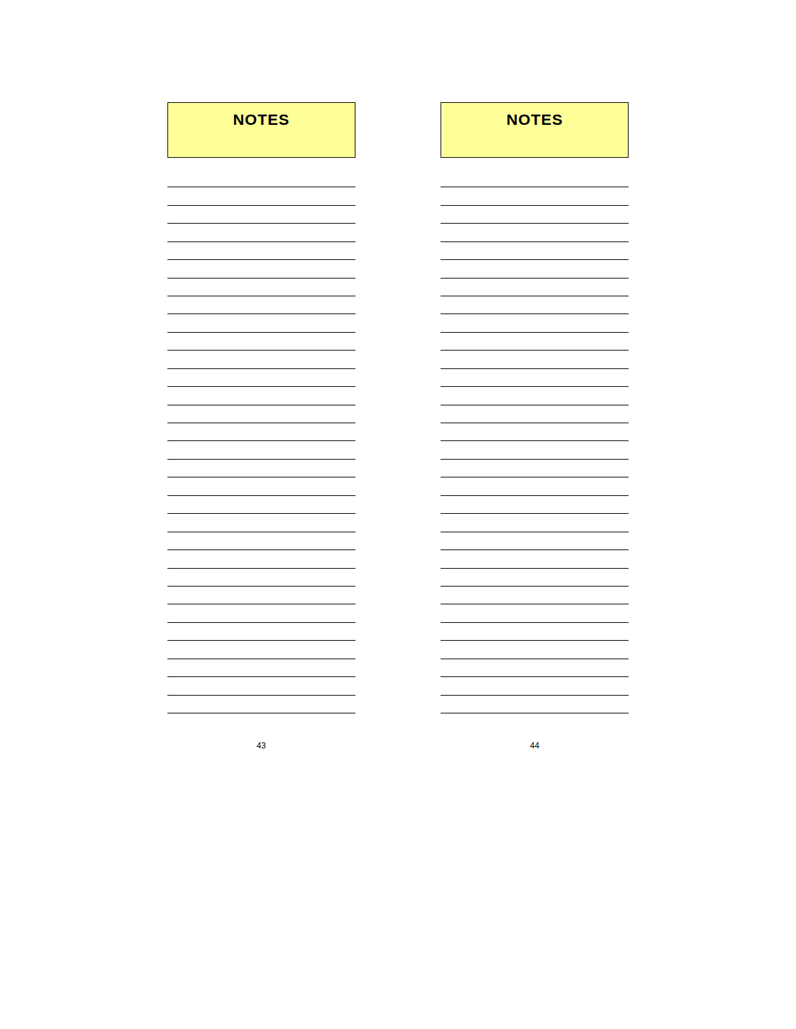NOTES
43
NOTES
44